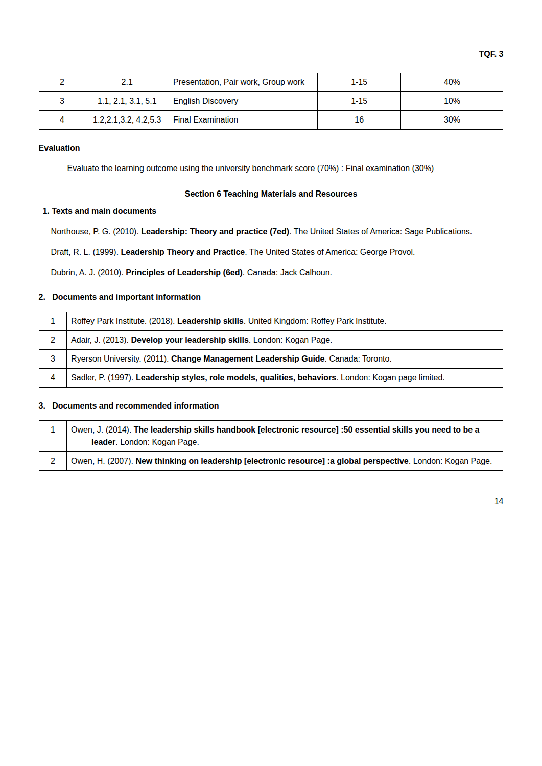TQF. 3
| 2 | 2.1 | Presentation, Pair work, Group work | 1-15 | 40% |
| 3 | 1.1, 2.1, 3.1, 5.1 | English Discovery | 1-15 | 10% |
| 4 | 1.2,2.1,3.2, 4.2,5.3 | Final Examination | 16 | 30% |
Evaluation
Evaluate the learning outcome using the university benchmark score (70%) : Final examination (30%)
Section 6 Teaching Materials and Resources
Texts and main documents
Northouse, P. G. (2010). Leadership: Theory and practice (7ed). The United States of America: Sage Publications.
Draft, R. L. (1999). Leadership Theory and Practice. The United States of America: George Provol.
Dubrin, A. J. (2010). Principles of Leadership (6ed). Canada: Jack Calhoun.
2. Documents and important information
| 1 | Roffey Park Institute. (2018). Leadership skills . United Kingdom: Roffey Park Institute. |
| 2 | Adair, J. (2013). Develop your leadership skills . London: Kogan Page. |
| 3 | Ryerson University. (2011). Change Management Leadership Guide . Canada: Toronto. |
| 4 | Sadler, P. (1997). Leadership styles, role models, qualities, behaviors . London: Kogan page limited. |
3. Documents and recommended information
| 1 | Owen, J. (2014). The leadership skills handbook [electronic resource] :50 essential skills you need to be a leader . London: Kogan Page. |
| 2 | Owen, H. (2007). New thinking on leadership [electronic resource] :a global perspective . London: Kogan Page. |
14